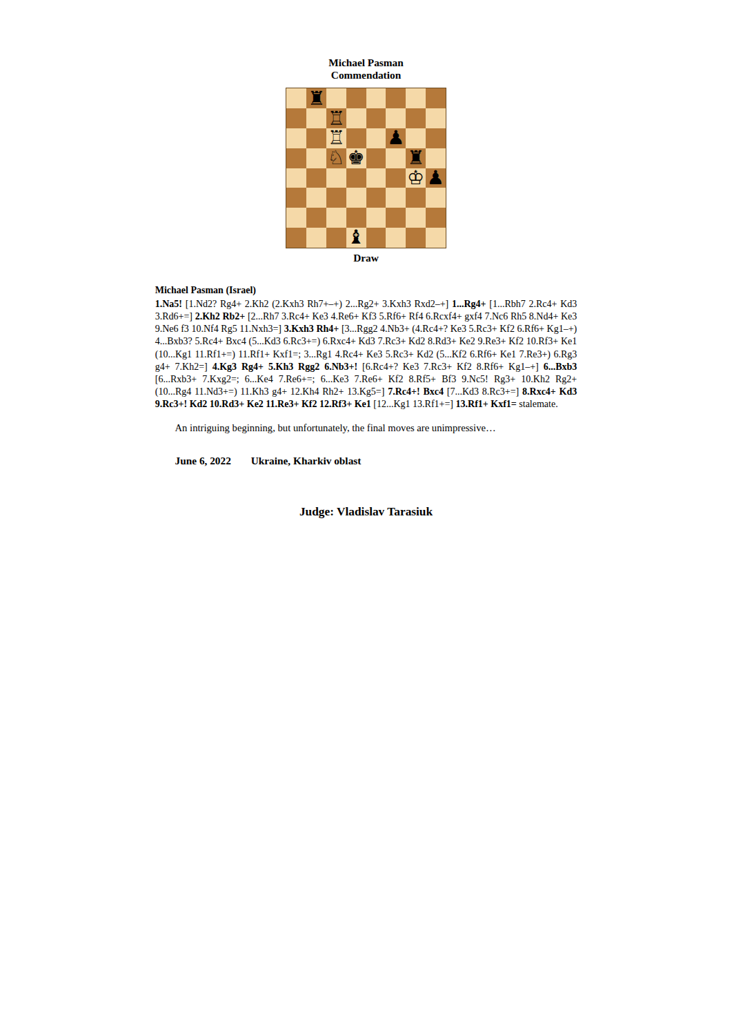Michael Pasman Commendation
| | ♜ | | | | | | |
| | | ♖ | | | | | |
| | | ♖ | | | ♟ | | |
| | | ♘ | ♚ | | | ♜ | |
| | | | | | | ♔ | ♟ |
| | | | ♝ | | | | |
Draw
Michael Pasman (Israel)
1.Na5! [1.Nd2? Rg4+ 2.Kh2 (2.Kxh3 Rh7+–+) 2...Rg2+ 3.Kxh3 Rxd2–+] 1...Rg4+ [1...Rbh7 2.Rc4+ Kd3 3.Rd6+=] 2.Kh2 Rb2+ [2...Rh7 3.Rc4+ Ke3 4.Re6+ Kf3 5.Rf6+ Rf4 6.Rcxf4+ gxf4 7.Nc6 Rh5 8.Nd4+ Ke3 9.Ne6 f3 10.Nf4 Rg5 11.Nxh3=] 3.Kxh3 Rh4+ [3...Rgg2 4.Nb3+ (4.Rc4+? Ke3 5.Rc3+ Kf2 6.Rf6+ Kg1–+) 4...Bxb3? 5.Rc4+ Bxc4 (5...Kd3 6.Rc3+=) 6.Rxc4+ Kd3 7.Rc3+ Kd2 8.Rd3+ Ke2 9.Re3+ Kf2 10.Rf3+ Ke1 (10...Kg1 11.Rf1+=) 11.Rf1+ Kxf1=; 3...Rg1 4.Rc4+ Ke3 5.Rc3+ Kd2 (5...Kf2 6.Rf6+ Ke1 7.Re3+) 6.Rg3 g4+ 7.Kh2=] 4.Kg3 Rg4+ 5.Kh3 Rgg2 6.Nb3+! [6.Rc4+? Ke3 7.Rc3+ Kf2 8.Rf6+ Kg1–+] 6...Bxb3 [6...Rxb3+ 7.Kxg2=; 6...Ke4 7.Re6+=; 6...Ke3 7.Re6+ Kf2 8.Rf5+ Bf3 9.Nc5! Rg3+ 10.Kh2 Rg2+ (10...Rg4 11.Nd3+=) 11.Kh3 g4+ 12.Kh4 Rh2+ 13.Kg5=] 7.Rc4+! Bxc4 [7...Kd3 8.Rc3+=] 8.Rxc4+ Kd3 9.Rc3+! Kd2 10.Rd3+ Ke2 11.Re3+ Kf2 12.Rf3+ Ke1 [12...Kg1 13.Rf1+=] 13.Rf1+ Kxf1= stalemate.
An intriguing beginning, but unfortunately, the final moves are unimpressive…
June 6, 2022 Ukraine, Kharkiv oblast
Judge: Vladislav Tarasiuk